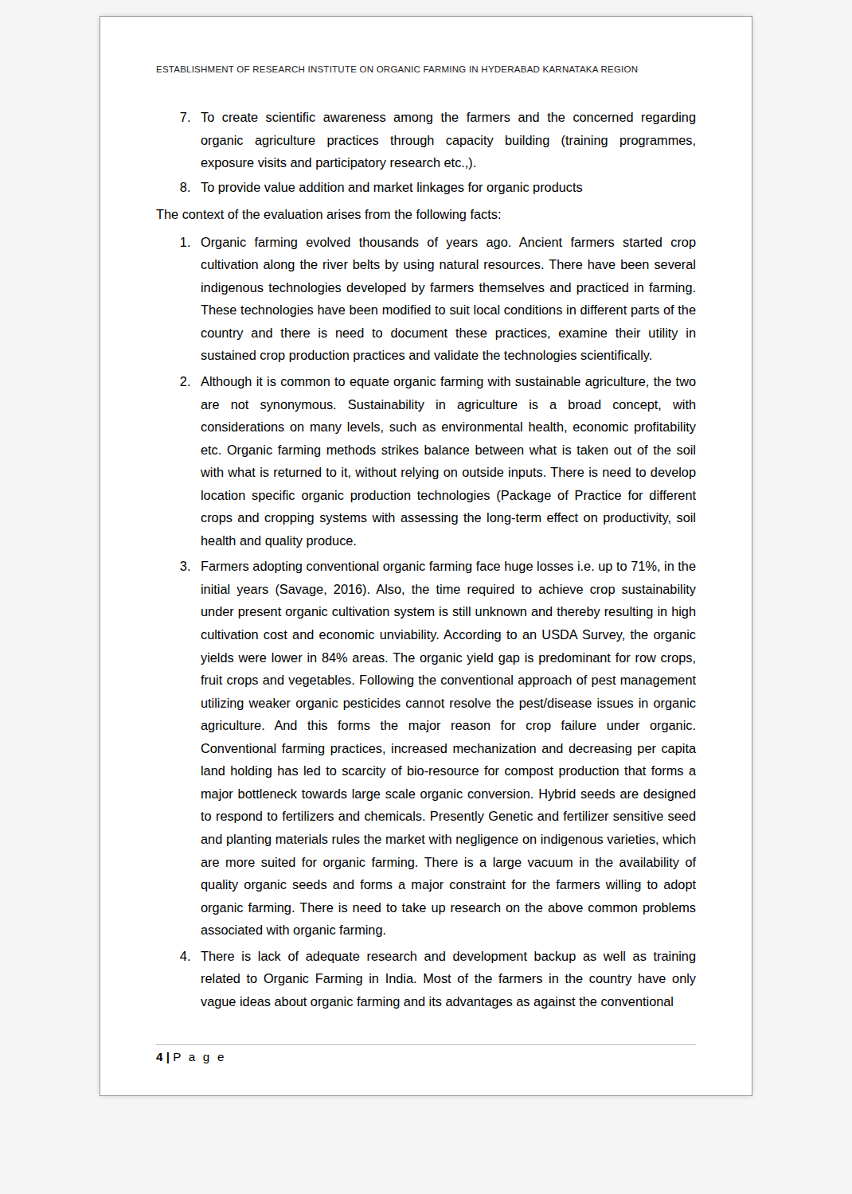ESTABLISHMENT OF RESEARCH INSTITUTE ON ORGANIC FARMING IN HYDERABAD KARNATAKA REGION
To create scientific awareness among the farmers and the concerned regarding organic agriculture practices through capacity building (training programmes, exposure visits and participatory research etc.,).
To provide value addition and market linkages for organic products
The context of the evaluation arises from the following facts:
Organic farming evolved thousands of years ago. Ancient farmers started crop cultivation along the river belts by using natural resources. There have been several indigenous technologies developed by farmers themselves and practiced in farming. These technologies have been modified to suit local conditions in different parts of the country and there is need to document these practices, examine their utility in sustained crop production practices and validate the technologies scientifically.
Although it is common to equate organic farming with sustainable agriculture, the two are not synonymous. Sustainability in agriculture is a broad concept, with considerations on many levels, such as environmental health, economic profitability etc. Organic farming methods strikes balance between what is taken out of the soil with what is returned to it, without relying on outside inputs. There is need to develop location specific organic production technologies (Package of Practice for different crops and cropping systems with assessing the long-term effect on productivity, soil health and quality produce.
Farmers adopting conventional organic farming face huge losses i.e. up to 71%, in the initial years (Savage, 2016). Also, the time required to achieve crop sustainability under present organic cultivation system is still unknown and thereby resulting in high cultivation cost and economic unviability. According to an USDA Survey, the organic yields were lower in 84% areas. The organic yield gap is predominant for row crops, fruit crops and vegetables. Following the conventional approach of pest management utilizing weaker organic pesticides cannot resolve the pest/disease issues in organic agriculture. And this forms the major reason for crop failure under organic. Conventional farming practices, increased mechanization and decreasing per capita land holding has led to scarcity of bio-resource for compost production that forms a major bottleneck towards large scale organic conversion. Hybrid seeds are designed to respond to fertilizers and chemicals. Presently Genetic and fertilizer sensitive seed and planting materials rules the market with negligence on indigenous varieties, which are more suited for organic farming. There is a large vacuum in the availability of quality organic seeds and forms a major constraint for the farmers willing to adopt organic farming. There is need to take up research on the above common problems associated with organic farming.
There is lack of adequate research and development backup as well as training related to Organic Farming in India. Most of the farmers in the country have only vague ideas about organic farming and its advantages as against the conventional
4 | P a g e